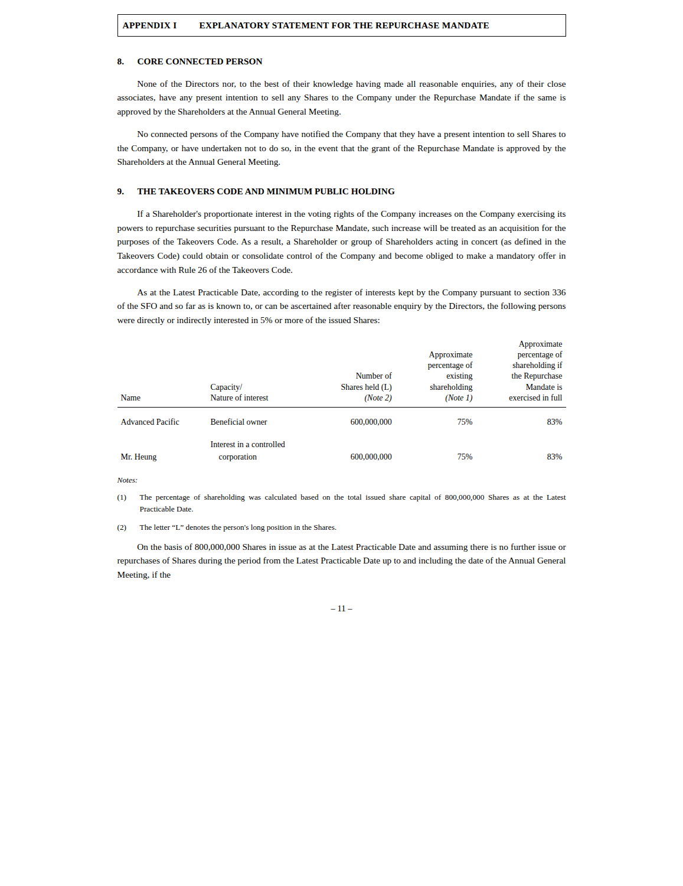APPENDIX IEXPLANATORY STATEMENT FOR THE REPURCHASE MANDATE
8. CORE CONNECTED PERSON
None of the Directors nor, to the best of their knowledge having made all reasonable enquiries, any of their close associates, have any present intention to sell any Shares to the Company under the Repurchase Mandate if the same is approved by the Shareholders at the Annual General Meeting.
No connected persons of the Company have notified the Company that they have a present intention to sell Shares to the Company, or have undertaken not to do so, in the event that the grant of the Repurchase Mandate is approved by the Shareholders at the Annual General Meeting.
9. THE TAKEOVERS CODE AND MINIMUM PUBLIC HOLDING
If a Shareholder's proportionate interest in the voting rights of the Company increases on the Company exercising its powers to repurchase securities pursuant to the Repurchase Mandate, such increase will be treated as an acquisition for the purposes of the Takeovers Code. As a result, a Shareholder or group of Shareholders acting in concert (as defined in the Takeovers Code) could obtain or consolidate control of the Company and become obliged to make a mandatory offer in accordance with Rule 26 of the Takeovers Code.
As at the Latest Practicable Date, according to the register of interests kept by the Company pursuant to section 336 of the SFO and so far as is known to, or can be ascertained after reasonable enquiry by the Directors, the following persons were directly or indirectly interested in 5% or more of the issued Shares:
| Name | Capacity/ Nature of interest | Number of Shares held (L) (Note 2) | Approximate percentage of existing shareholding (Note 1) | Approximate percentage of shareholding if the Repurchase Mandate is exercised in full |
| --- | --- | --- | --- | --- |
| Advanced Pacific | Beneficial owner | 600,000,000 | 75% | 83% |
| Mr. Heung | Interest in a controlled corporation | 600,000,000 | 75% | 83% |
Notes:
(1) The percentage of shareholding was calculated based on the total issued share capital of 800,000,000 Shares as at the Latest Practicable Date.
(2) The letter “L” denotes the person's long position in the Shares.
On the basis of 800,000,000 Shares in issue as at the Latest Practicable Date and assuming there is no further issue or repurchases of Shares during the period from the Latest Practicable Date up to and including the date of the Annual General Meeting, if the
– 11 –